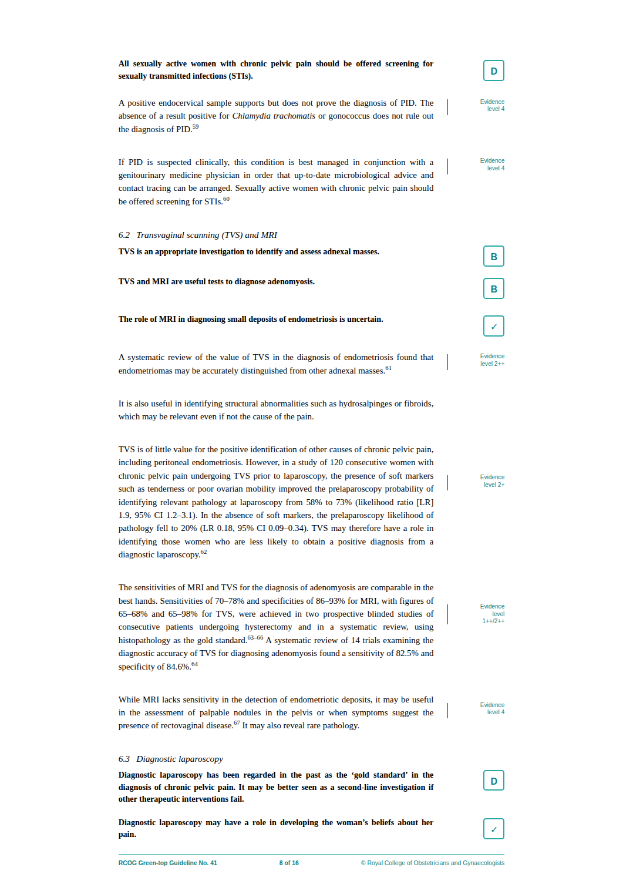All sexually active women with chronic pelvic pain should be offered screening for sexually transmitted infections (STIs).
D
A positive endocervical sample supports but does not prove the diagnosis of PID. The absence of a result positive for Chlamydia trachomatis or gonococcus does not rule out the diagnosis of PID.59
Evidence level 4
If PID is suspected clinically, this condition is best managed in conjunction with a genitourinary medicine physician in order that up-to-date microbiological advice and contact tracing can be arranged. Sexually active women with chronic pelvic pain should be offered screening for STIs.60
Evidence level 4
6.2 Transvaginal scanning (TVS) and MRI
TVS is an appropriate investigation to identify and assess adnexal masses.
B
TVS and MRI are useful tests to diagnose adenomyosis.
B
The role of MRI in diagnosing small deposits of endometriosis is uncertain.
✓
A systematic review of the value of TVS in the diagnosis of endometriosis found that endometriomas may be accurately distinguished from other adnexal masses.61
Evidence level 2++
It is also useful in identifying structural abnormalities such as hydrosalpinges or fibroids, which may be relevant even if not the cause of the pain.
TVS is of little value for the positive identification of other causes of chronic pelvic pain, including peritoneal endometriosis. However, in a study of 120 consecutive women with chronic pelvic pain undergoing TVS prior to laparoscopy, the presence of soft markers such as tenderness or poor ovarian mobility improved the prelaparoscopy probability of identifying relevant pathology at laparoscopy from 58% to 73% (likelihood ratio [LR] 1.9, 95% CI 1.2–3.1). In the absence of soft markers, the prelaparoscopy likelihood of pathology fell to 20% (LR 0.18, 95% CI 0.09–0.34). TVS may therefore have a role in identifying those women who are less likely to obtain a positive diagnosis from a diagnostic laparoscopy.62
Evidence level 2+
The sensitivities of MRI and TVS for the diagnosis of adenomyosis are comparable in the best hands. Sensitivities of 70–78% and specificities of 86–93% for MRI, with figures of 65–68% and 65–98% for TVS, were achieved in two prospective blinded studies of consecutive patients undergoing hysterectomy and in a systematic review, using histopathology as the gold standard.63–66 A systematic review of 14 trials examining the diagnostic accuracy of TVS for diagnosing adenomyosis found a sensitivity of 82.5% and specificity of 84.6%.64
Evidence level 1++/2++
While MRI lacks sensitivity in the detection of endometriotic deposits, it may be useful in the assessment of palpable nodules in the pelvis or when symptoms suggest the presence of rectovaginal disease.67 It may also reveal rare pathology.
Evidence level 4
6.3 Diagnostic laparoscopy
Diagnostic laparoscopy has been regarded in the past as the ‘gold standard’ in the diagnosis of chronic pelvic pain. It may be better seen as a second-line investigation if other therapeutic interventions fail.
D
Diagnostic laparoscopy may have a role in developing the woman’s beliefs about her pain.
✓
RCOG Green-top Guideline No. 41
8 of 16
© Royal College of Obstetricians and Gynaecologists